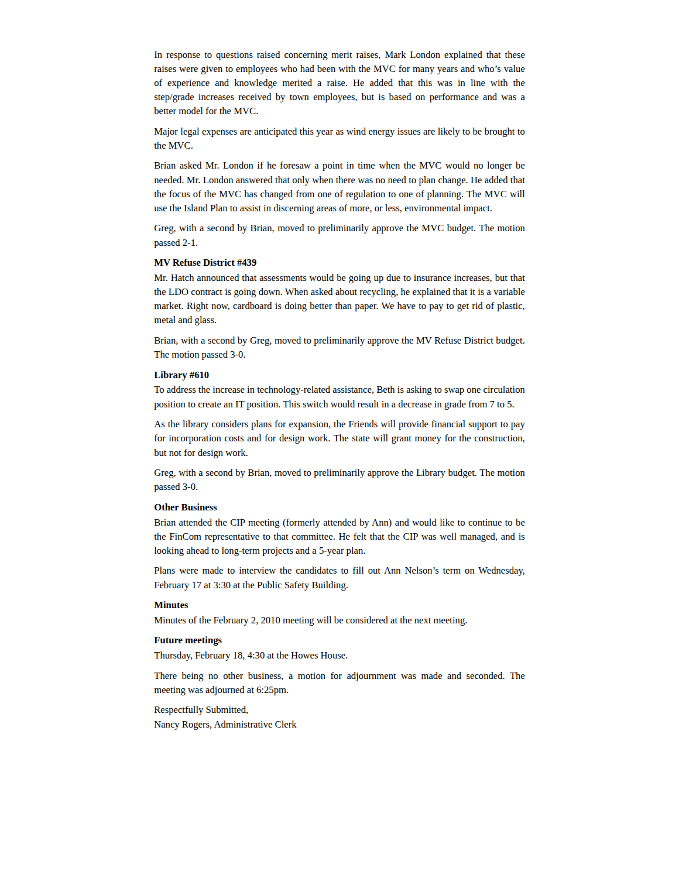In response to questions raised concerning merit raises, Mark London explained that these raises were given to employees who had been with the MVC for many years and who’s value of experience and knowledge merited a raise. He added that this was in line with the step/grade increases received by town employees, but is based on performance and was a better model for the MVC.
Major legal expenses are anticipated this year as wind energy issues are likely to be brought to the MVC.
Brian asked Mr. London if he foresaw a point in time when the MVC would no longer be needed. Mr. London answered that only when there was no need to plan change. He added that the focus of the MVC has changed from one of regulation to one of planning. The MVC will use the Island Plan to assist in discerning areas of more, or less, environmental impact.
Greg, with a second by Brian, moved to preliminarily approve the MVC budget. The motion passed 2-1.
MV Refuse District #439
Mr. Hatch announced that assessments would be going up due to insurance increases, but that the LDO contract is going down. When asked about recycling, he explained that it is a variable market. Right now, cardboard is doing better than paper. We have to pay to get rid of plastic, metal and glass.
Brian, with a second by Greg, moved to preliminarily approve the MV Refuse District budget. The motion passed 3-0.
Library #610
To address the increase in technology-related assistance, Beth is asking to swap one circulation position to create an IT position. This switch would result in a decrease in grade from 7 to 5.
As the library considers plans for expansion, the Friends will provide financial support to pay for incorporation costs and for design work. The state will grant money for the construction, but not for design work.
Greg, with a second by Brian, moved to preliminarily approve the Library budget. The motion passed 3-0.
Other Business
Brian attended the CIP meeting (formerly attended by Ann) and would like to continue to be the FinCom representative to that committee. He felt that the CIP was well managed, and is looking ahead to long-term projects and a 5-year plan.
Plans were made to interview the candidates to fill out Ann Nelson’s term on Wednesday, February 17 at 3:30 at the Public Safety Building.
Minutes
Minutes of the February 2, 2010 meeting will be considered at the next meeting.
Future meetings
Thursday, February 18, 4:30 at the Howes House.
There being no other business, a motion for adjournment was made and seconded. The meeting was adjourned at 6:25pm.
Respectfully Submitted,
Nancy Rogers, Administrative Clerk